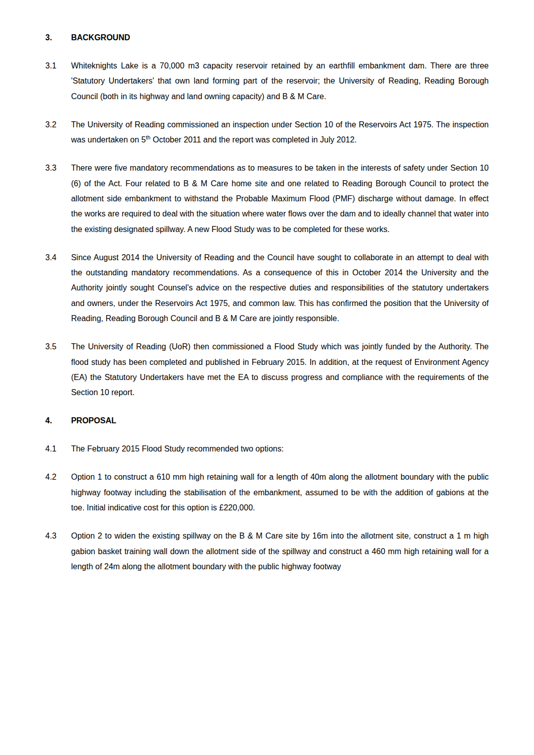3. Background
3.1 Whiteknights Lake is a 70,000 m3 capacity reservoir retained by an earthfill embankment dam. There are three 'Statutory Undertakers' that own land forming part of the reservoir; the University of Reading, Reading Borough Council (both in its highway and land owning capacity) and B & M Care.
3.2 The University of Reading commissioned an inspection under Section 10 of the Reservoirs Act 1975. The inspection was undertaken on 5th October 2011 and the report was completed in July 2012.
3.3 There were five mandatory recommendations as to measures to be taken in the interests of safety under Section 10 (6) of the Act. Four related to B & M Care home site and one related to Reading Borough Council to protect the allotment side embankment to withstand the Probable Maximum Flood (PMF) discharge without damage. In effect the works are required to deal with the situation where water flows over the dam and to ideally channel that water into the existing designated spillway. A new Flood Study was to be completed for these works.
3.4 Since August 2014 the University of Reading and the Council have sought to collaborate in an attempt to deal with the outstanding mandatory recommendations. As a consequence of this in October 2014 the University and the Authority jointly sought Counsel's advice on the respective duties and responsibilities of the statutory undertakers and owners, under the Reservoirs Act 1975, and common law. This has confirmed the position that the University of Reading, Reading Borough Council and B & M Care are jointly responsible.
3.5 The University of Reading (UoR) then commissioned a Flood Study which was jointly funded by the Authority. The flood study has been completed and published in February 2015. In addition, at the request of Environment Agency (EA) the Statutory Undertakers have met the EA to discuss progress and compliance with the requirements of the Section 10 report.
4. Proposal
4.1 The February 2015 Flood Study recommended two options:
4.2 Option 1 to construct a 610 mm high retaining wall for a length of 40m along the allotment boundary with the public highway footway including the stabilisation of the embankment, assumed to be with the addition of gabions at the toe. Initial indicative cost for this option is £220,000.
4.3 Option 2 to widen the existing spillway on the B & M Care site by 16m into the allotment site, construct a 1 m high gabion basket training wall down the allotment side of the spillway and construct a 460 mm high retaining wall for a length of 24m along the allotment boundary with the public highway footway